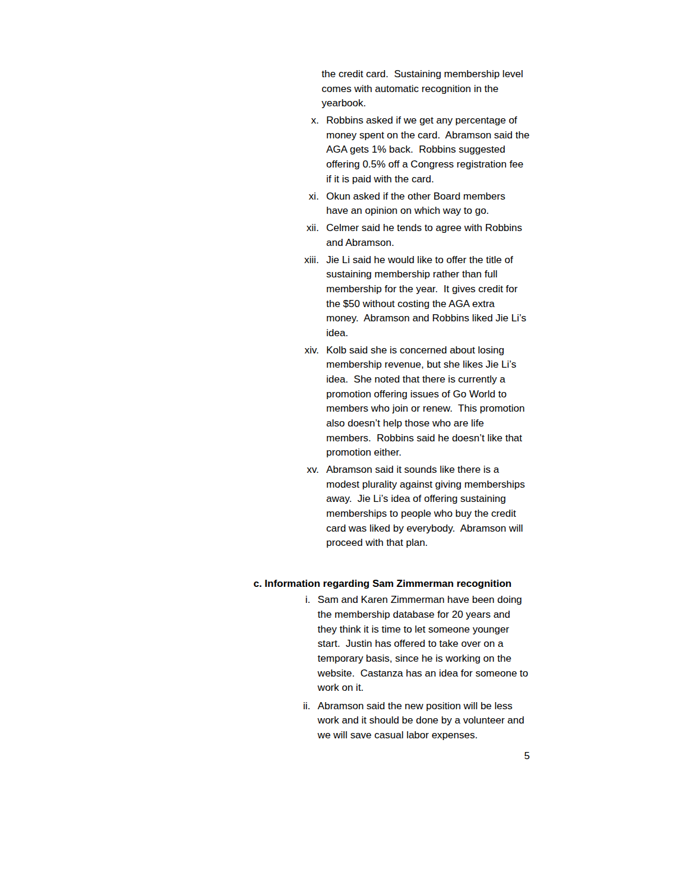the credit card. Sustaining membership level comes with automatic recognition in the yearbook.
Robbins asked if we get any percentage of money spent on the card. Abramson said the AGA gets 1% back. Robbins suggested offering 0.5% off a Congress registration fee if it is paid with the card.
Okun asked if the other Board members have an opinion on which way to go.
Celmer said he tends to agree with Robbins and Abramson.
Jie Li said he would like to offer the title of sustaining membership rather than full membership for the year. It gives credit for the $50 without costing the AGA extra money. Abramson and Robbins liked Jie Li’s idea.
Kolb said she is concerned about losing membership revenue, but she likes Jie Li’s idea. She noted that there is currently a promotion offering issues of Go World to members who join or renew. This promotion also doesn’t help those who are life members. Robbins said he doesn’t like that promotion either.
Abramson said it sounds like there is a modest plurality against giving memberships away. Jie Li’s idea of offering sustaining memberships to people who buy the credit card was liked by everybody. Abramson will proceed with that plan.
Information regarding Sam Zimmerman recognition
Sam and Karen Zimmerman have been doing the membership database for 20 years and they think it is time to let someone younger start. Justin has offered to take over on a temporary basis, since he is working on the website. Castanza has an idea for someone to work on it.
Abramson said the new position will be less work and it should be done by a volunteer and we will save casual labor expenses.
5